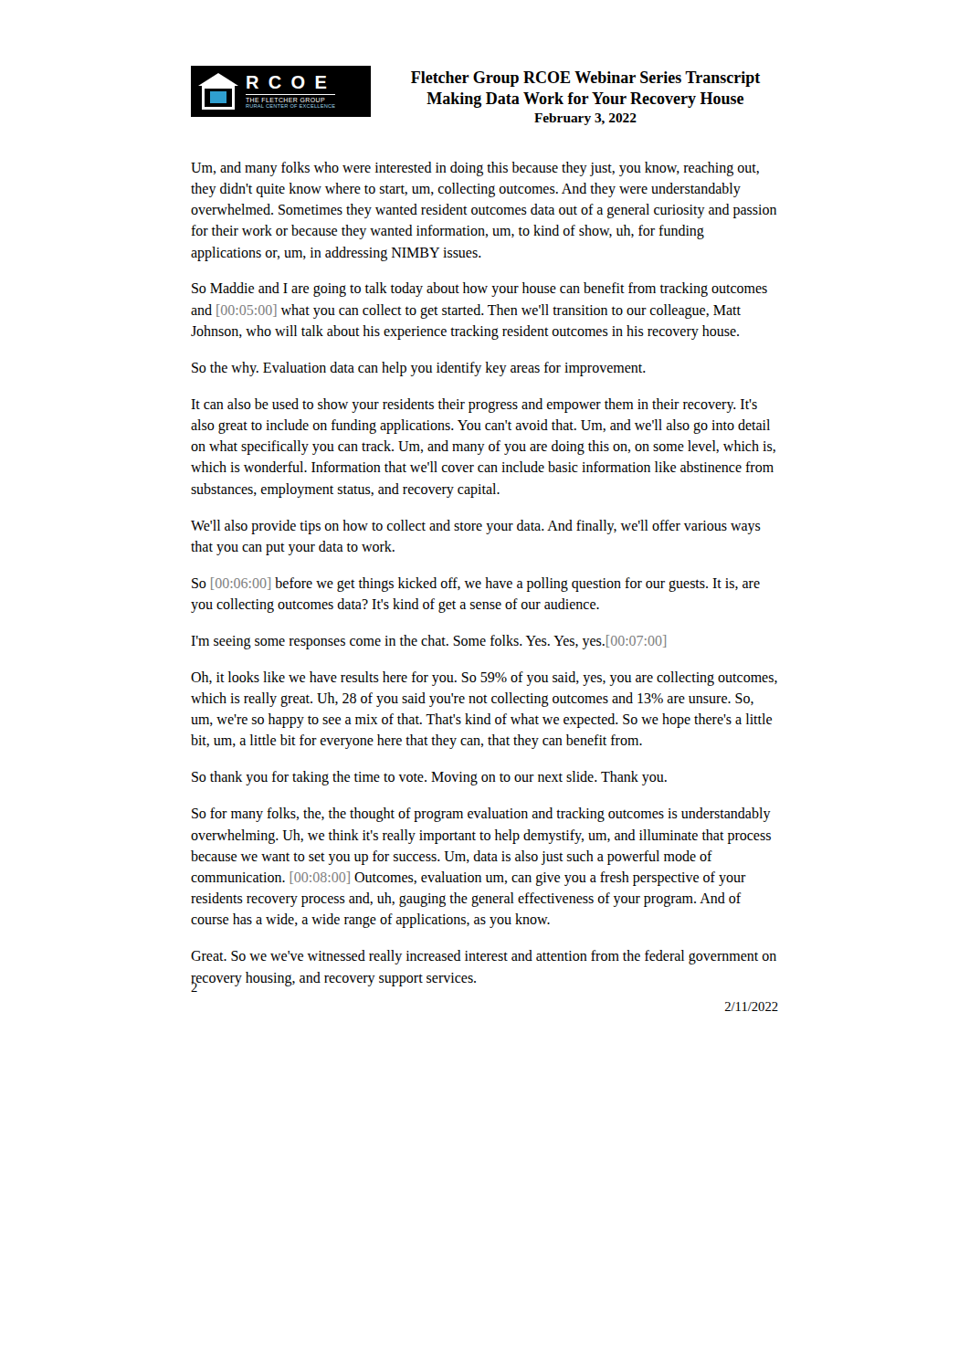R C O E
THE FLETCHER GROUP
RURAL CENTER OF EXCELLENCE
Fletcher Group RCOE Webinar Series Transcript
Making Data Work for Your Recovery House
February 3, 2022
Um, and many folks who were interested in doing this because they just, you know, reaching out, they didn't quite know where to start, um, collecting outcomes. And they were understandably overwhelmed. Sometimes they wanted resident outcomes data out of a general curiosity and passion for their work or because they wanted information, um, to kind of show, uh, for funding applications or, um, in addressing NIMBY issues.
So Maddie and I are going to talk today about how your house can benefit from tracking outcomes and [00:05:00] what you can collect to get started. Then we'll transition to our colleague, Matt Johnson, who will talk about his experience tracking resident outcomes in his recovery house.
So the why. Evaluation data can help you identify key areas for improvement.
It can also be used to show your residents their progress and empower them in their recovery. It's also great to include on funding applications. You can't avoid that. Um, and we'll also go into detail on what specifically you can track. Um, and many of you are doing this on, on some level, which is, which is wonderful. Information that we'll cover can include basic information like abstinence from substances, employment status, and recovery capital.
We'll also provide tips on how to collect and store your data. And finally, we'll offer various ways that you can put your data to work.
So [00:06:00] before we get things kicked off, we have a polling question for our guests. It is, are you collecting outcomes data? It's kind of get a sense of our audience.
I'm seeing some responses come in the chat. Some folks. Yes. Yes, yes.[00:07:00]
Oh, it looks like we have results here for you. So 59% of you said, yes, you are collecting outcomes, which is really great. Uh, 28 of you said you're not collecting outcomes and 13% are unsure. So, um, we're so happy to see a mix of that. That's kind of what we expected. So we hope there's a little bit, um, a little bit for everyone here that they can, that they can benefit from.
So thank you for taking the time to vote. Moving on to our next slide. Thank you.
So for many folks, the, the thought of program evaluation and tracking outcomes is understandably overwhelming. Uh, we think it's really important to help demystify, um, and illuminate that process because we want to set you up for success. Um, data is also just such a powerful mode of communication. [00:08:00] Outcomes, evaluation um, can give you a fresh perspective of your residents recovery process and, uh, gauging the general effectiveness of your program. And of course has a wide, a wide range of applications, as you know.
Great. So we we've witnessed really increased interest and attention from the federal government on recovery housing, and recovery support services.
2
2/11/2022